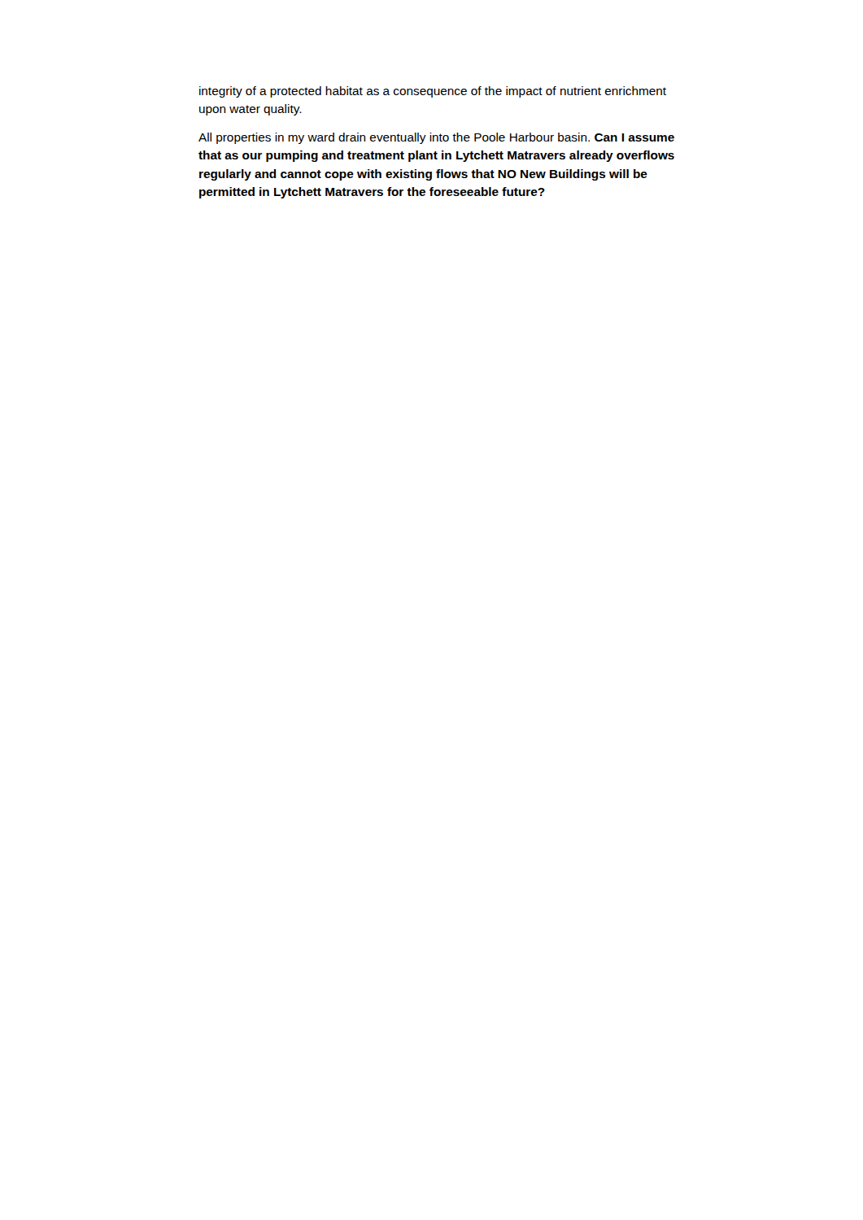integrity of a protected habitat as a consequence of the impact of nutrient enrichment upon water quality.
All properties in my ward drain eventually into the Poole Harbour basin. Can I assume that as our pumping and treatment plant in Lytchett Matravers already overflows regularly and cannot cope with existing flows that NO New Buildings will be permitted in Lytchett Matravers for the foreseeable future?